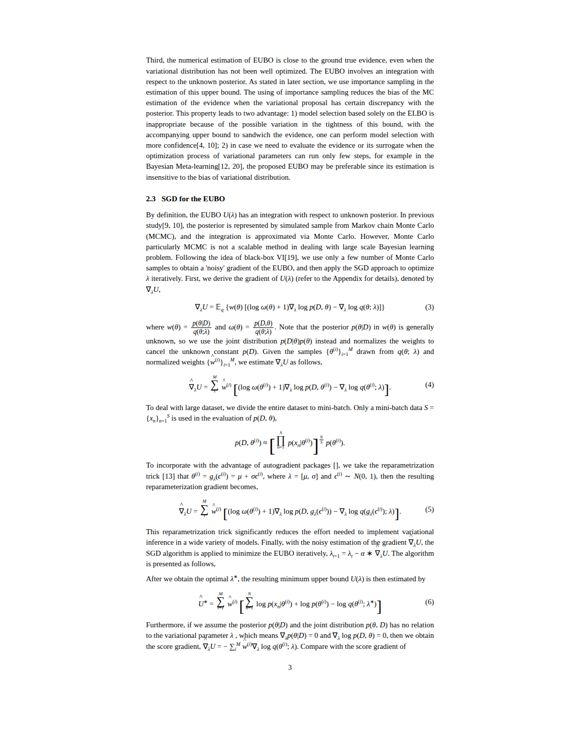Third, the numerical estimation of EUBO is close to the ground true evidence, even when the variational distribution has not been well optimized. The EUBO involves an integration with respect to the unknown posterior. As stated in later section, we use importance sampling in the estimation of this upper bound. The using of importance sampling reduces the bias of the MC estimation of the evidence when the variational proposal has certain discrepancy with the posterior. This property leads to two advantage: 1) model selection based solely on the ELBO is inappropriate because of the possible variation in the tightness of this bound, with the accompanying upper bound to sandwich the evidence, one can perform model selection with more confidence[4, 10]; 2) in case we need to evaluate the evidence or its surrogate when the optimization process of variational parameters can run only few steps, for example in the Bayesian Meta-learning[12, 20], the proposed EUBO may be preferable since its estimation is insensitive to the bias of variational distribution.
2.3 SGD for the EUBO
By definition, the EUBO U(λ) has an integration with respect to unknown posterior. In previous study[9, 10], the posterior is represented by simulated sample from Markov chain Monte Carlo (MCMC), and the integration is approximated via Monte Carlo. However, Monte Carlo particularly MCMC is not a scalable method in dealing with large scale Bayesian learning problem. Following the idea of black-box VI[19], we use only a few number of Monte Carlo samples to obtain a 'noisy' gradient of the EUBO, and then apply the SGD approach to optimize λ iteratively. First, we derive the gradient of U(λ) (refer to the Appendix for details), denoted by ∇λU,
∇λU = 𝔼q {w(θ) [(log ω(θ) + 1)∇λ log p(D, θ) − ∇λ log q(θ; λ)]} (3)
where w(θ) = p(θ|D) q(θ;λ) and ω(θ) = p(D,θ) q(θ;λ). Note that the posterior p(θ|D) in w(θ) is generally unknown, so we use the joint distribution p(D|θ)p(θ) instead and normalizes the weights to cancel the unknown constant p(D). Given the samples {θ(i)}i=1M drawn from q(θ; λ) and normalized weights {w(i)}i=1M, we estimate ∇λU as follows,
∇λU = M∑i w(i) [(log ω(θ(i)) + 1)∇λ log p(D, θ(i)) − ∇λ log q(θ(i); λ)]. (4)
To deal with large dataset, we divide the entire dataset to mini-batch. Only a mini-batch data S = {xn}n=1S is used in the evaluation of p(D, θ),
p(D, θ(i)) ≈ [S∏n=1 p(xn|θ(i))]NS p(θ(i)).
To incorporate with the advantage of autogradient packages [], we take the reparametrization trick [13] that θ(i) = gλ(ϵ(i)) = μ + σϵ(i), where λ = [μ, σ] and ϵ(i) ∼ N(0, 1), then the resulting reparameterization gradient becomes,
∇λU = M∑i w(i) [(log ω(θ(i)) + 1)∇λ log p(D, gλ(ϵ(i))) − ∇λ log q(gλ(ϵ(i)); λ)]. (5)
This reparametrization trick significantly reduces the effort needed to implement variational inference in a wide variety of models. Finally, with the noisy estimation of the gradient ∇λU, the SGD algorithm is applied to minimize the EUBO iteratively, λt+1 = λt − α ∗ ∇λU. The algorithm is presented as follows,
After we obtain the optimal λ∗, the resulting minimum upper bound U(λ) is then estimated by
U∗ = M∑i=1 w(i) [N∑n=1 log p(xn|θ(i)) + log p(θ(i)) − log q(θ(i); λ∗)] (6)
Furthermore, if we assume the posterior p(θ|D) and the joint distribution p(θ, D) has no relation to the variational parameter λ , which means ∇λp(θ|D) = 0 and ∇λ log p(D, θ) = 0, then we obtain the score gradient, ∇λU = − ∑iM w(i)∇λ log q(θ(i); λ). Compare with the score gradient of
3